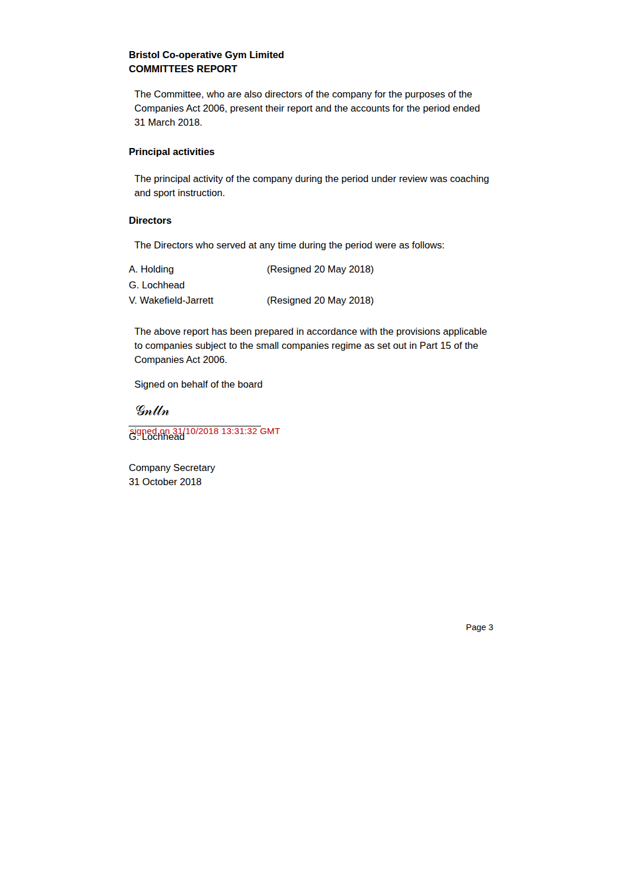Bristol Co-operative Gym Limited
COMMITTEES REPORT
The Committee, who are also directors of the company for the purposes of the Companies Act 2006, present their report and the accounts for the period ended 31 March 2018.
Principal activities
The principal activity of the company during the period under review was coaching and sport instruction.
Directors
The Directors who served at any time during the period were as follows:
| A. Holding | (Resigned 20 May 2018) |
| G. Lochhead | |
| V. Wakefield-Jarrett | (Resigned 20 May 2018) |
The above report has been prepared in accordance with the provisions applicable to companies subject to the small companies regime as set out in Part 15 of the Companies Act 2006.
Signed on behalf of the board
𝒢𝓃𝓁𝓁𝓃
signed on 31/10/2018 13:31:32 GMT
G. Lochhead
Company Secretary
31 October 2018
Page 3